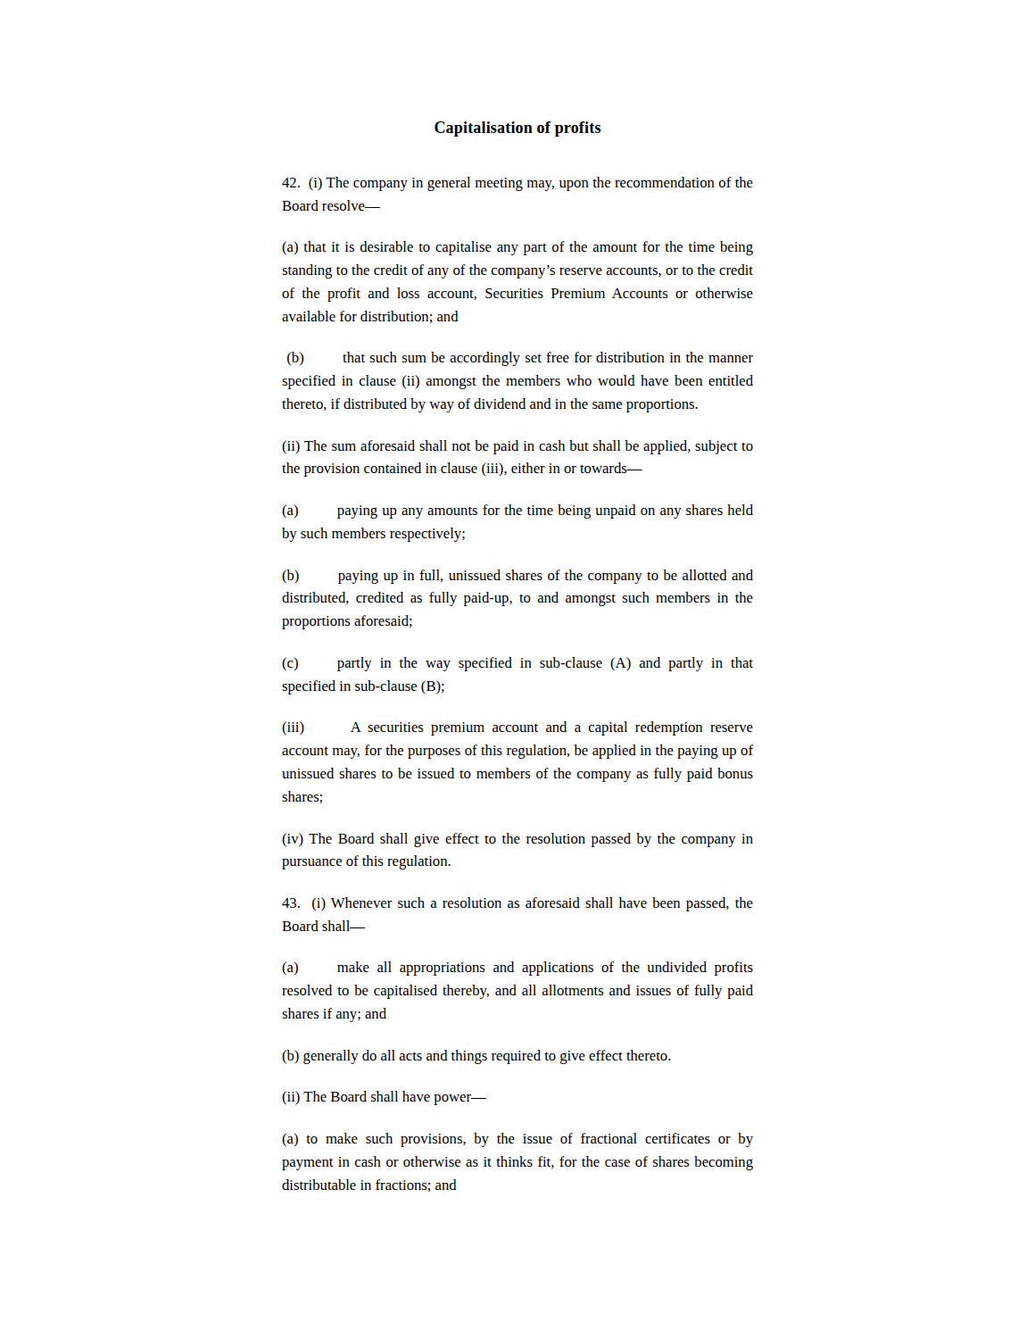Capitalisation of profits
42. (i) The company in general meeting may, upon the recommendation of the Board resolve—
(a) that it is desirable to capitalise any part of the amount for the time being standing to the credit of any of the company’s reserve accounts, or to the credit of the profit and loss account, Securities Premium Accounts or otherwise available for distribution; and
(b) that such sum be accordingly set free for distribution in the manner specified in clause (ii) amongst the members who would have been entitled thereto, if distributed by way of dividend and in the same proportions.
(ii) The sum aforesaid shall not be paid in cash but shall be applied, subject to the provision contained in clause (iii), either in or towards—
(a) paying up any amounts for the time being unpaid on any shares held by such members respectively;
(b) paying up in full, unissued shares of the company to be allotted and distributed, credited as fully paid-up, to and amongst such members in the proportions aforesaid;
(c) partly in the way specified in sub-clause (A) and partly in that specified in sub-clause (B);
(iii) A securities premium account and a capital redemption reserve account may, for the purposes of this regulation, be applied in the paying up of unissued shares to be issued to members of the company as fully paid bonus shares;
(iv) The Board shall give effect to the resolution passed by the company in pursuance of this regulation.
43. (i) Whenever such a resolution as aforesaid shall have been passed, the Board shall—
(a) make all appropriations and applications of the undivided profits resolved to be capitalised thereby, and all allotments and issues of fully paid shares if any; and
(b) generally do all acts and things required to give effect thereto.
(ii) The Board shall have power—
(a) to make such provisions, by the issue of fractional certificates or by payment in cash or otherwise as it thinks fit, for the case of shares becoming distributable in fractions; and